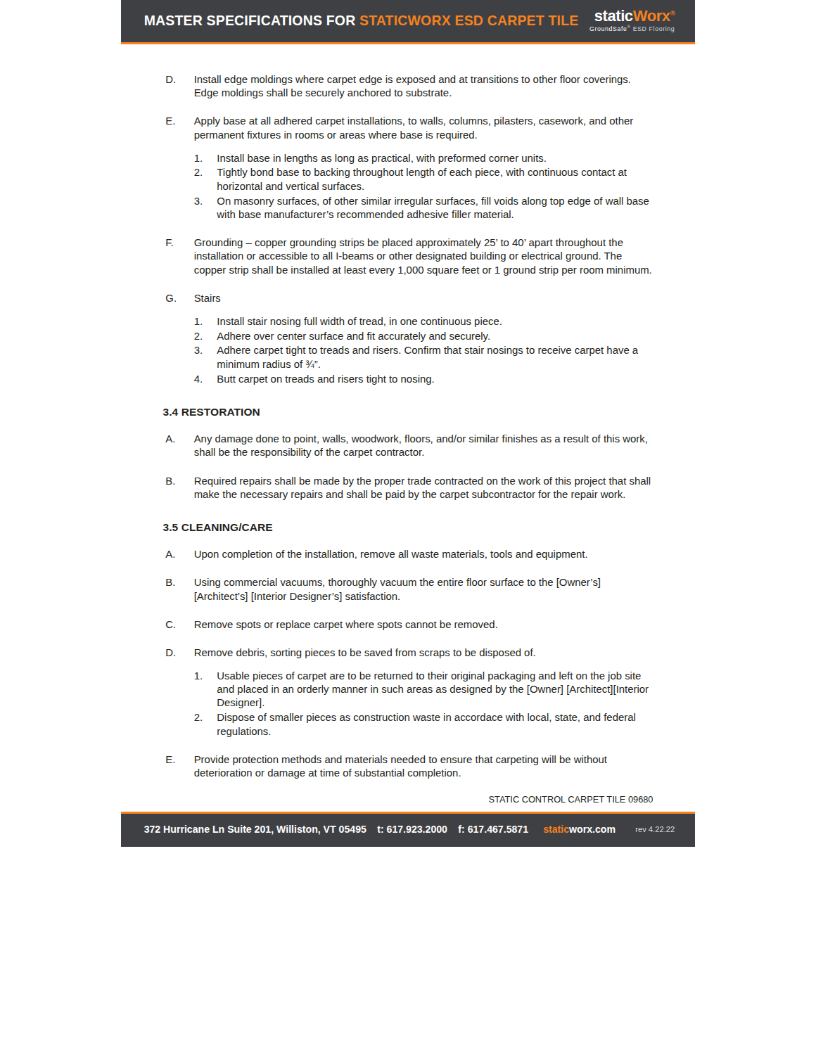MASTER SPECIFICATIONS FOR STATICWORX ESD CARPET TILE
static Worx®
GroundSafe® ESD Flooring
D. Install edge moldings where carpet edge is exposed and at transitions to other floor coverings. Edge moldings shall be securely anchored to substrate.
E. Apply base at all adhered carpet installations, to walls, columns, pilasters, casework, and other permanent fixtures in rooms or areas where base is required.
1. Install base in lengths as long as practical, with preformed corner units.
2. Tightly bond base to backing throughout length of each piece, with continuous contact at horizontal and vertical surfaces.
3. On masonry surfaces, of other similar irregular surfaces, fill voids along top edge of wall base with base manufacturer’s recommended adhesive filler material.
F. Grounding – copper grounding strips be placed approximately 25’ to 40’ apart throughout the installation or accessible to all I-beams or other designated building or electrical ground. The copper strip shall be installed at least every 1,000 square feet or 1 ground strip per room minimum.
G. Stairs
1. Install stair nosing full width of tread, in one continuous piece.
2. Adhere over center surface and fit accurately and securely.
3. Adhere carpet tight to treads and risers. Confirm that stair nosings to receive carpet have a minimum radius of ¾”.
4. Butt carpet on treads and risers tight to nosing.
3.4 RESTORATION
A. Any damage done to point, walls, woodwork, floors, and/or similar finishes as a result of this work, shall be the responsibility of the carpet contractor.
B. Required repairs shall be made by the proper trade contracted on the work of this project that shall make the necessary repairs and shall be paid by the carpet subcontractor for the repair work.
3.5 CLEANING/CARE
A. Upon completion of the installation, remove all waste materials, tools and equipment.
B. Using commercial vacuums, thoroughly vacuum the entire floor surface to the [Owner’s][Architect’s] [Interior Designer’s] satisfaction.
C. Remove spots or replace carpet where spots cannot be removed.
D. Remove debris, sorting pieces to be saved from scraps to be disposed of.
1. Usable pieces of carpet are to be returned to their original packaging and left on the job site and placed in an orderly manner in such areas as designed by the [Owner] [Architect][Interior Designer].
2. Dispose of smaller pieces as construction waste in accordace with local, state, and federal regulations.
E. Provide protection methods and materials needed to ensure that carpeting will be without deterioration or damage at time of substantial completion.
STATIC CONTROL CARPET TILE 09680
372 Hurricane Ln Suite 201, Williston, VT 05495 t: 617.923.2000 f: 617.467.5871 static worx.com rev 4.22.22